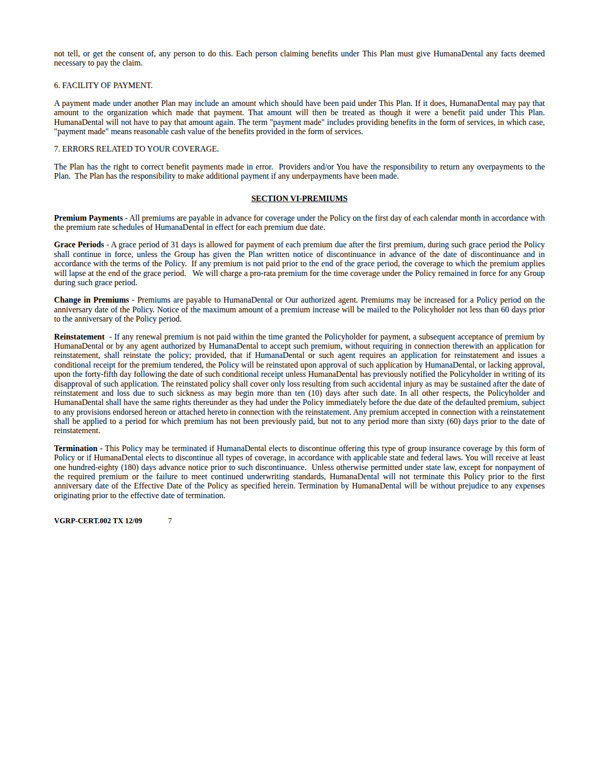not tell, or get the consent of, any person to do this. Each person claiming benefits under This Plan must give HumanaDental any facts deemed necessary to pay the claim.
6. FACILITY OF PAYMENT.
A payment made under another Plan may include an amount which should have been paid under This Plan. If it does, HumanaDental may pay that amount to the organization which made that payment. That amount will then be treated as though it were a benefit paid under This Plan. HumanaDental will not have to pay that amount again. The term "payment made" includes providing benefits in the form of services, in which case, "payment made" means reasonable cash value of the benefits provided in the form of services.
7. ERRORS RELATED TO YOUR COVERAGE.
The Plan has the right to correct benefit payments made in error. Providers and/or You have the responsibility to return any overpayments to the Plan. The Plan has the responsibility to make additional payment if any underpayments have been made.
SECTION VI-PREMIUMS
Premium Payments - All premiums are payable in advance for coverage under the Policy on the first day of each calendar month in accordance with the premium rate schedules of HumanaDental in effect for each premium due date.
Grace Periods - A grace period of 31 days is allowed for payment of each premium due after the first premium, during such grace period the Policy shall continue in force, unless the Group has given the Plan written notice of discontinuance in advance of the date of discontinuance and in accordance with the terms of the Policy. If any premium is not paid prior to the end of the grace period, the coverage to which the premium applies will lapse at the end of the grace period. We will charge a pro-rata premium for the time coverage under the Policy remained in force for any Group during such grace period.
Change in Premiums - Premiums are payable to HumanaDental or Our authorized agent. Premiums may be increased for a Policy period on the anniversary date of the Policy. Notice of the maximum amount of a premium increase will be mailed to the Policyholder not less than 60 days prior to the anniversary of the Policy period.
Reinstatement - If any renewal premium is not paid within the time granted the Policyholder for payment, a subsequent acceptance of premium by HumanaDental or by any agent authorized by HumanaDental to accept such premium, without requiring in connection therewith an application for reinstatement, shall reinstate the policy; provided, that if HumanaDental or such agent requires an application for reinstatement and issues a conditional receipt for the premium tendered, the Policy will be reinstated upon approval of such application by HumanaDental, or lacking approval, upon the forty-fifth day following the date of such conditional receipt unless HumanaDental has previously notified the Policyholder in writing of its disapproval of such application. The reinstated policy shall cover only loss resulting from such accidental injury as may be sustained after the date of reinstatement and loss due to such sickness as may begin more than ten (10) days after such date. In all other respects, the Policyholder and HumanaDental shall have the same rights thereunder as they had under the Policy immediately before the due date of the defaulted premium, subject to any provisions endorsed hereon or attached hereto in connection with the reinstatement. Any premium accepted in connection with a reinstatement shall be applied to a period for which premium has not been previously paid, but not to any period more than sixty (60) days prior to the date of reinstatement.
Termination - This Policy may be terminated if HumanaDental elects to discontinue offering this type of group insurance coverage by this form of Policy or if HumanaDental elects to discontinue all types of coverage, in accordance with applicable state and federal laws. You will receive at least one hundred-eighty (180) days advance notice prior to such discontinuance. Unless otherwise permitted under state law, except for nonpayment of the required premium or the failure to meet continued underwriting standards, HumanaDental will not terminate this Policy prior to the first anniversary date of the Effective Date of the Policy as specified herein. Termination by HumanaDental will be without prejudice to any expenses originating prior to the effective date of termination.
VGRP-CERT.002 TX 12/09 7